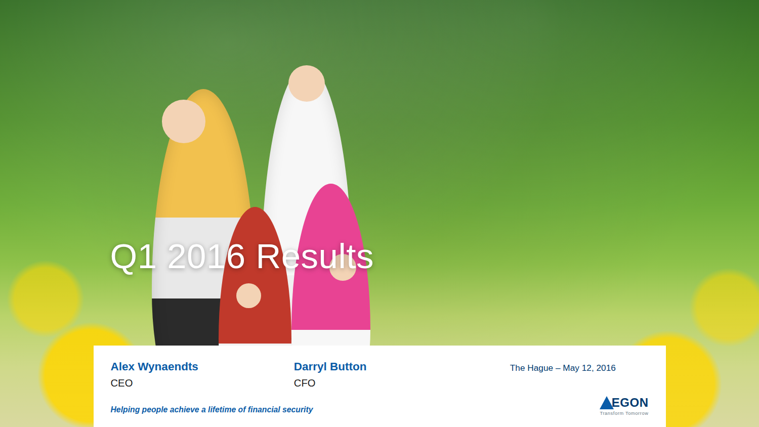Q1 2016 Results
Alex Wynaendts
CEO
Darryl Button
CFO
The Hague – May 12, 2016
Helping people achieve a lifetime of financial security
EGON
Transform Tomorrow